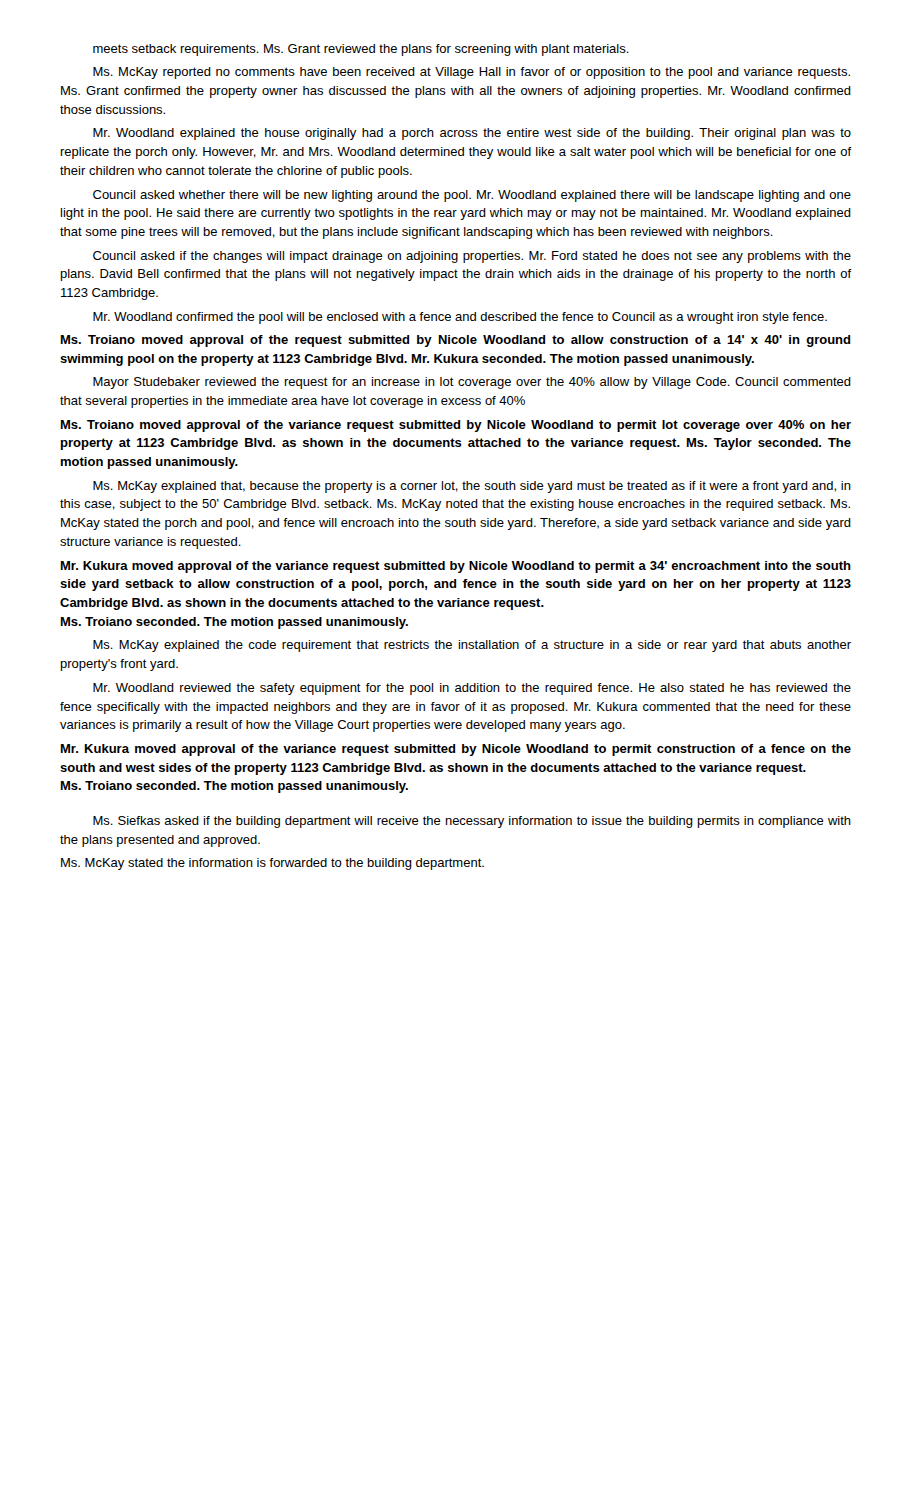meets setback requirements. Ms. Grant reviewed the plans for screening with plant materials.
Ms. McKay reported no comments have been received at Village Hall in favor of or opposition to the pool and variance requests. Ms. Grant confirmed the property owner has discussed the plans with all the owners of adjoining properties. Mr. Woodland confirmed those discussions.
Mr. Woodland explained the house originally had a porch across the entire west side of the building. Their original plan was to replicate the porch only. However, Mr. and Mrs. Woodland determined they would like a salt water pool which will be beneficial for one of their children who cannot tolerate the chlorine of public pools.
Council asked whether there will be new lighting around the pool. Mr. Woodland explained there will be landscape lighting and one light in the pool. He said there are currently two spotlights in the rear yard which may or may not be maintained. Mr. Woodland explained that some pine trees will be removed, but the plans include significant landscaping which has been reviewed with neighbors.
Council asked if the changes will impact drainage on adjoining properties. Mr. Ford stated he does not see any problems with the plans. David Bell confirmed that the plans will not negatively impact the drain which aids in the drainage of his property to the north of 1123 Cambridge.
Mr. Woodland confirmed the pool will be enclosed with a fence and described the fence to Council as a wrought iron style fence.
Ms. Troiano moved approval of the request submitted by Nicole Woodland to allow construction of a 14' x 40' in ground swimming pool on the property at 1123 Cambridge Blvd. Mr. Kukura seconded. The motion passed unanimously.
Mayor Studebaker reviewed the request for an increase in lot coverage over the 40% allow by Village Code. Council commented that several properties in the immediate area have lot coverage in excess of 40%
Ms. Troiano moved approval of the variance request submitted by Nicole Woodland to permit lot coverage over 40% on her property at 1123 Cambridge Blvd. as shown in the documents attached to the variance request. Ms. Taylor seconded. The motion passed unanimously.
Ms. McKay explained that, because the property is a corner lot, the south side yard must be treated as if it were a front yard and, in this case, subject to the 50' Cambridge Blvd. setback. Ms. McKay noted that the existing house encroaches in the required setback. Ms. McKay stated the porch and pool, and fence will encroach into the south side yard. Therefore, a side yard setback variance and side yard structure variance is requested.
Mr. Kukura moved approval of the variance request submitted by Nicole Woodland to permit a 34' encroachment into the south side yard setback to allow construction of a pool, porch, and fence in the south side yard on her on her property at 1123 Cambridge Blvd. as shown in the documents attached to the variance request.
Ms. Troiano seconded. The motion passed unanimously.
Ms. McKay explained the code requirement that restricts the installation of a structure in a side or rear yard that abuts another property's front yard.
Mr. Woodland reviewed the safety equipment for the pool in addition to the required fence. He also stated he has reviewed the fence specifically with the impacted neighbors and they are in favor of it as proposed. Mr. Kukura commented that the need for these variances is primarily a result of how the Village Court properties were developed many years ago.
Mr. Kukura moved approval of the variance request submitted by Nicole Woodland to permit construction of a fence on the south and west sides of the property 1123 Cambridge Blvd. as shown in the documents attached to the variance request.
Ms. Troiano seconded. The motion passed unanimously.
Ms. Siefkas asked if the building department will receive the necessary information to issue the building permits in compliance with the plans presented and approved.
Ms. McKay stated the information is forwarded to the building department.